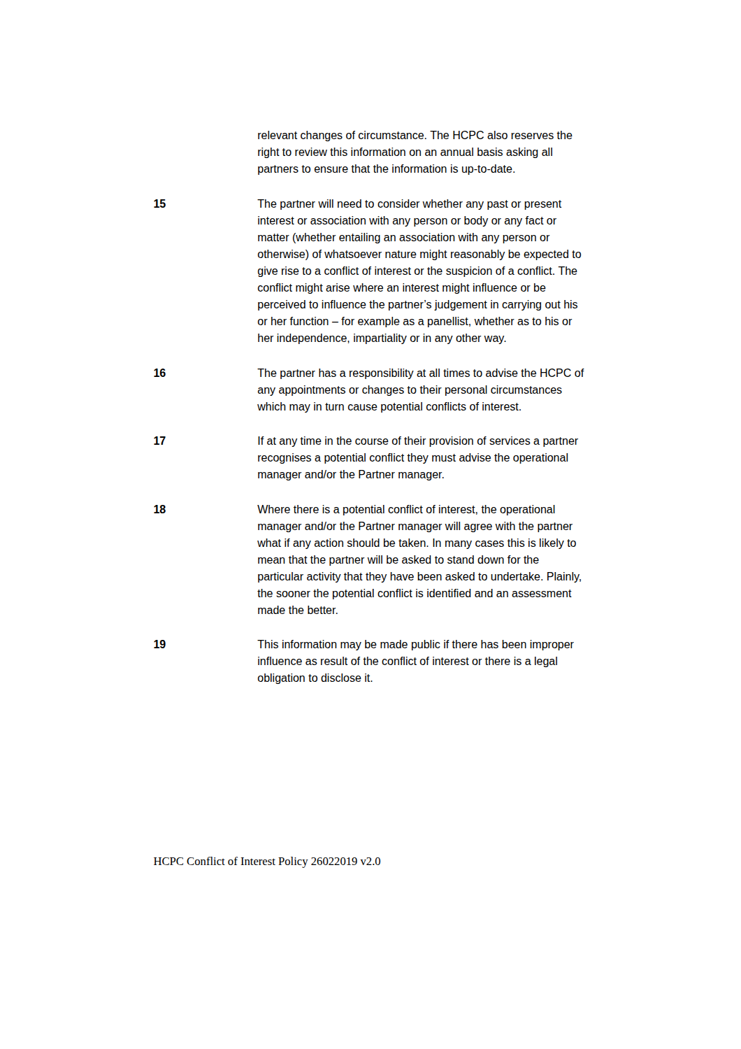relevant changes of circumstance. The HCPC also reserves the right to review this information on an annual basis asking all partners to ensure that the information is up-to-date.
15
The partner will need to consider whether any past or present interest or association with any person or body or any fact or matter (whether entailing an association with any person or otherwise) of whatsoever nature might reasonably be expected to give rise to a conflict of interest or the suspicion of a conflict. The conflict might arise where an interest might influence or be perceived to influence the partner’s judgement in carrying out his or her function – for example as a panellist, whether as to his or her independence, impartiality or in any other way.
16
The partner has a responsibility at all times to advise the HCPC of any appointments or changes to their personal circumstances which may in turn cause potential conflicts of interest.
17
If at any time in the course of their provision of services a partner recognises a potential conflict they must advise the operational manager and/or the Partner manager.
18
Where there is a potential conflict of interest, the operational manager and/or the Partner manager will agree with the partner what if any action should be taken. In many cases this is likely to mean that the partner will be asked to stand down for the particular activity that they have been asked to undertake. Plainly, the sooner the potential conflict is identified and an assessment made the better.
19
This information may be made public if there has been improper influence as result of the conflict of interest or there is a legal obligation to disclose it.
HCPC Conflict of Interest Policy 26022019 v2.0